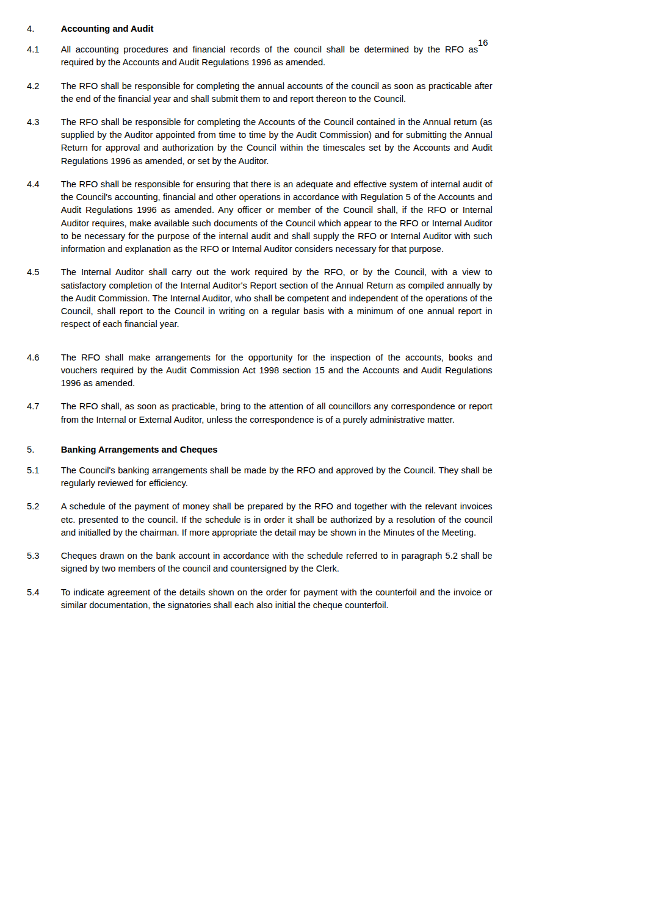16
4.
Accounting and Audit
4.1 All accounting procedures and financial records of the council shall be determined by the RFO as required by the Accounts and Audit Regulations 1996 as amended.
4.2 The RFO shall be responsible for completing the annual accounts of the council as soon as practicable after the end of the financial year and shall submit them to and report thereon to the Council.
4.3 The RFO shall be responsible for completing the Accounts of the Council contained in the Annual return (as supplied by the Auditor appointed from time to time by the Audit Commission) and for submitting the Annual Return for approval and authorization by the Council within the timescales set by the Accounts and Audit Regulations 1996 as amended, or set by the Auditor.
4.4 The RFO shall be responsible for ensuring that there is an adequate and effective system of internal audit of the Council's accounting, financial and other operations in accordance with Regulation 5 of the Accounts and Audit Regulations 1996 as amended. Any officer or member of the Council shall, if the RFO or Internal Auditor requires, make available such documents of the Council which appear to the RFO or Internal Auditor to be necessary for the purpose of the internal audit and shall supply the RFO or Internal Auditor with such information and explanation as the RFO or Internal Auditor considers necessary for that purpose.
4.5 The Internal Auditor shall carry out the work required by the RFO, or by the Council, with a view to satisfactory completion of the Internal Auditor's Report section of the Annual Return as compiled annually by the Audit Commission. The Internal Auditor, who shall be competent and independent of the operations of the Council, shall report to the Council in writing on a regular basis with a minimum of one annual report in respect of each financial year.
4.6 The RFO shall make arrangements for the opportunity for the inspection of the accounts, books and vouchers required by the Audit Commission Act 1998 section 15 and the Accounts and Audit Regulations 1996 as amended.
4.7 The RFO shall, as soon as practicable, bring to the attention of all councillors any correspondence or report from the Internal or External Auditor, unless the correspondence is of a purely administrative matter.
5.
Banking Arrangements and Cheques
5.1 The Council's banking arrangements shall be made by the RFO and approved by the Council. They shall be regularly reviewed for efficiency.
5.2 A schedule of the payment of money shall be prepared by the RFO and together with the relevant invoices etc. presented to the council. If the schedule is in order it shall be authorized by a resolution of the council and initialled by the chairman. If more appropriate the detail may be shown in the Minutes of the Meeting.
5.3 Cheques drawn on the bank account in accordance with the schedule referred to in paragraph 5.2 shall be signed by two members of the council and countersigned by the Clerk.
5.4 To indicate agreement of the details shown on the order for payment with the counterfoil and the invoice or similar documentation, the signatories shall each also initial the cheque counterfoil.